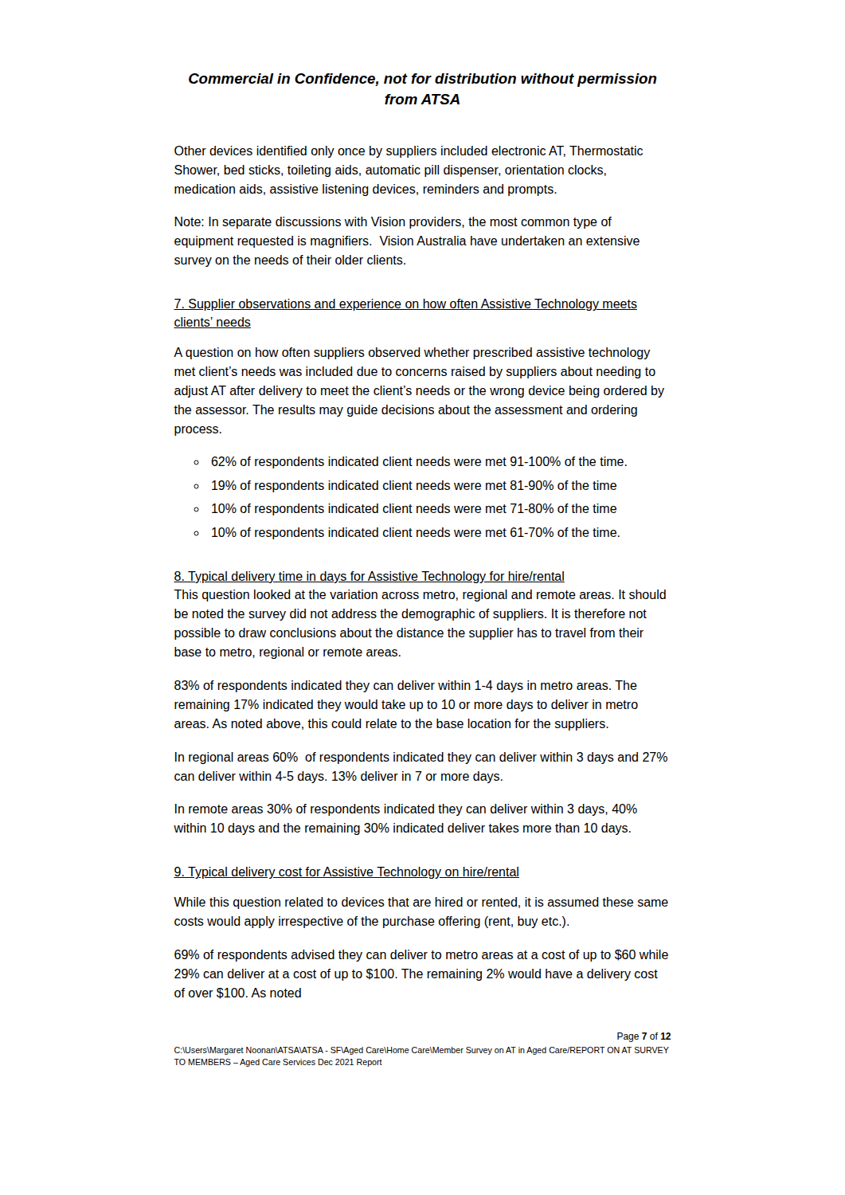Commercial in Confidence, not for distribution without permission from ATSA
Other devices identified only once by suppliers included electronic AT, Thermostatic Shower, bed sticks, toileting aids, automatic pill dispenser, orientation clocks, medication aids, assistive listening devices, reminders and prompts.
Note: In separate discussions with Vision providers, the most common type of equipment requested is magnifiers. Vision Australia have undertaken an extensive survey on the needs of their older clients.
7. Supplier observations and experience on how often Assistive Technology meets clients’ needs
A question on how often suppliers observed whether prescribed assistive technology met client’s needs was included due to concerns raised by suppliers about needing to adjust AT after delivery to meet the client’s needs or the wrong device being ordered by the assessor. The results may guide decisions about the assessment and ordering process.
62% of respondents indicated client needs were met 91-100% of the time.
19% of respondents indicated client needs were met 81-90% of the time
10% of respondents indicated client needs were met 71-80% of the time
10% of respondents indicated client needs were met 61-70% of the time.
8. Typical delivery time in days for Assistive Technology for hire/rental
This question looked at the variation across metro, regional and remote areas. It should be noted the survey did not address the demographic of suppliers. It is therefore not possible to draw conclusions about the distance the supplier has to travel from their base to metro, regional or remote areas.
83% of respondents indicated they can deliver within 1-4 days in metro areas. The remaining 17% indicated they would take up to 10 or more days to deliver in metro areas. As noted above, this could relate to the base location for the suppliers.
In regional areas 60% of respondents indicated they can deliver within 3 days and 27% can deliver within 4-5 days. 13% deliver in 7 or more days.
In remote areas 30% of respondents indicated they can deliver within 3 days, 40% within 10 days and the remaining 30% indicated deliver takes more than 10 days.
9. Typical delivery cost for Assistive Technology on hire/rental
While this question related to devices that are hired or rented, it is assumed these same costs would apply irrespective of the purchase offering (rent, buy etc.).
69% of respondents advised they can deliver to metro areas at a cost of up to $60 while 29% can deliver at a cost of up to $100. The remaining 2% would have a delivery cost of over $100. As noted
Page 7 of 12
C:\Users\Margaret Noonan\ATSA\ATSA - SF\Aged Care\Home Care\Member Survey on AT in Aged Care/REPORT ON AT SURVEY TO MEMBERS – Aged Care Services Dec 2021 Report